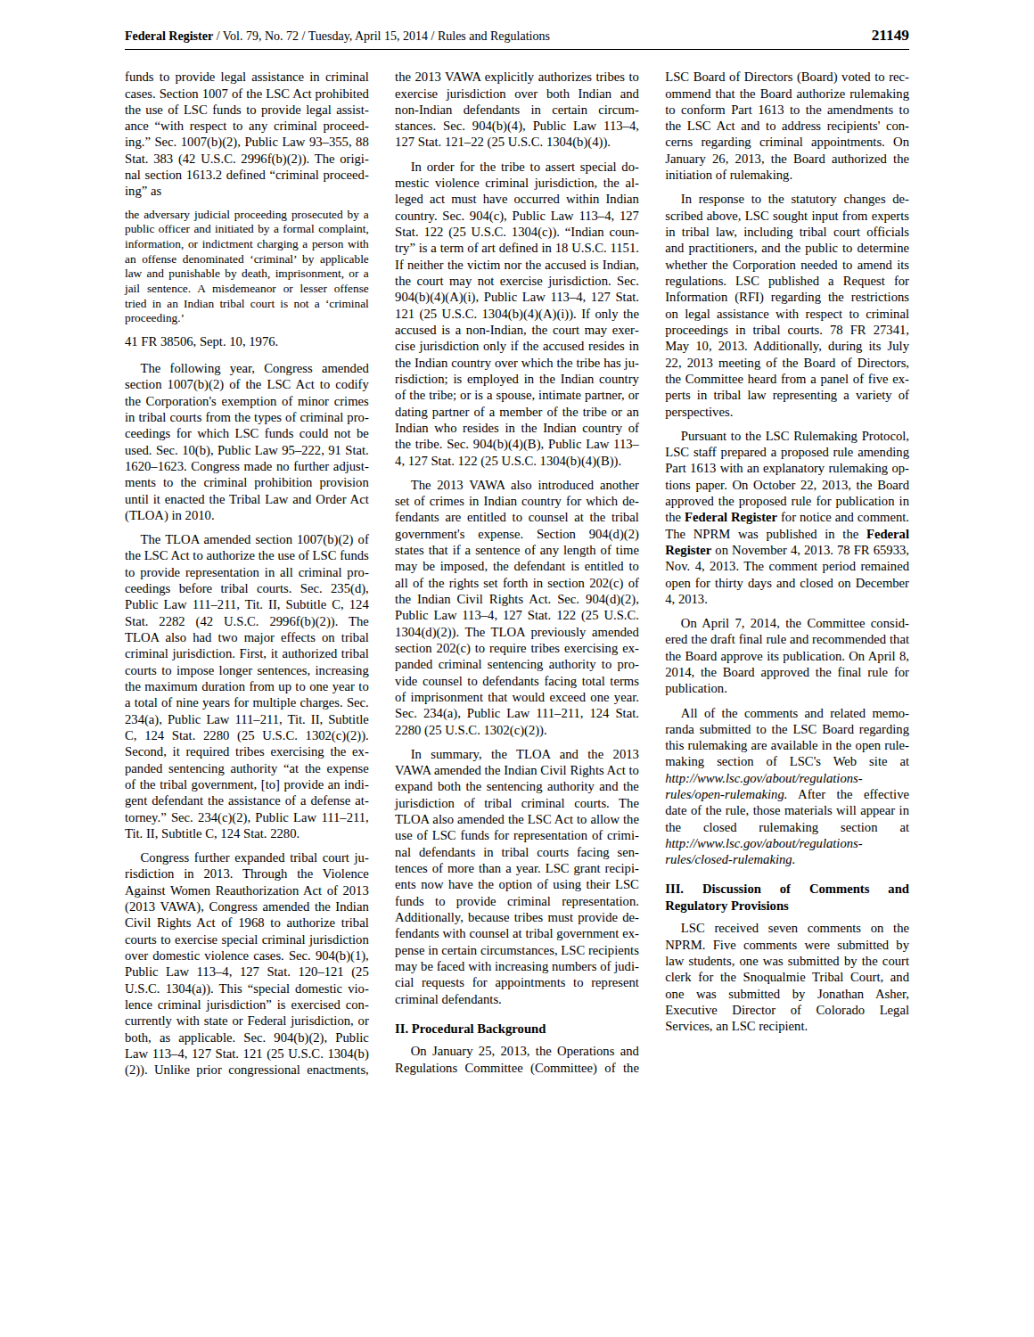Federal Register / Vol. 79, No. 72 / Tuesday, April 15, 2014 / Rules and Regulations
21149
funds to provide legal assistance in criminal cases. Section 1007 of the LSC Act prohibited the use of LSC funds to provide legal assistance “with respect to any criminal proceeding.” Sec. 1007(b)(2), Public Law 93–355, 88 Stat. 383 (42 U.S.C. 2996f(b)(2)). The original section 1613.2 defined “criminal proceeding” as
the adversary judicial proceeding prosecuted by a public officer and initiated by a formal complaint, information, or indictment charging a person with an offense denominated ‘criminal’ by applicable law and punishable by death, imprisonment, or a jail sentence. A misdemeanor or lesser offense tried in an Indian tribal court is not a ‘criminal proceeding.’
41 FR 38506, Sept. 10, 1976.
The following year, Congress amended section 1007(b)(2) of the LSC Act to codify the Corporation's exemption of minor crimes in tribal courts from the types of criminal proceedings for which LSC funds could not be used. Sec. 10(b), Public Law 95–222, 91 Stat. 1620–1623. Congress made no further adjustments to the criminal prohibition provision until it enacted the Tribal Law and Order Act (TLOA) in 2010.
The TLOA amended section 1007(b)(2) of the LSC Act to authorize the use of LSC funds to provide representation in all criminal proceedings before tribal courts. Sec. 235(d), Public Law 111–211, Tit. II, Subtitle C, 124 Stat. 2282 (42 U.S.C. 2996f(b)(2)). The TLOA also had two major effects on tribal criminal jurisdiction. First, it authorized tribal courts to impose longer sentences, increasing the maximum duration from up to one year to a total of nine years for multiple charges. Sec. 234(a), Public Law 111–211, Tit. II, Subtitle C, 124 Stat. 2280 (25 U.S.C. 1302(c)(2)). Second, it required tribes exercising the expanded sentencing authority “at the expense of the tribal government, [to] provide an indigent defendant the assistance of a defense attorney.” Sec. 234(c)(2), Public Law 111–211, Tit. II, Subtitle C, 124 Stat. 2280.
Congress further expanded tribal court jurisdiction in 2013. Through the Violence Against Women Reauthorization Act of 2013 (2013 VAWA), Congress amended the Indian Civil Rights Act of 1968 to authorize tribal courts to exercise special criminal jurisdiction over domestic violence cases. Sec. 904(b)(1), Public Law 113–4, 127 Stat. 120–121 (25 U.S.C. 1304(a)). This “special domestic violence criminal jurisdiction” is exercised concurrently with state or Federal jurisdiction, or both, as applicable. Sec. 904(b)(2), Public Law 113–4, 127 Stat. 121 (25 U.S.C. 1304(b)(2)). Unlike prior congressional enactments, the 2013 VAWA explicitly authorizes tribes to exercise jurisdiction over both Indian and non-Indian defendants in certain circumstances. Sec. 904(b)(4), Public Law 113–4, 127 Stat. 121–22 (25 U.S.C. 1304(b)(4)).
In order for the tribe to assert special domestic violence criminal jurisdiction, the alleged act must have occurred within Indian country. Sec. 904(c), Public Law 113–4, 127 Stat. 122 (25 U.S.C. 1304(c)). “Indian country” is a term of art defined in 18 U.S.C. 1151. If neither the victim nor the accused is Indian, the court may not exercise jurisdiction. Sec. 904(b)(4)(A)(i), Public Law 113–4, 127 Stat. 121 (25 U.S.C. 1304(b)(4)(A)(i)). If only the accused is a non-Indian, the court may exercise jurisdiction only if the accused resides in the Indian country over which the tribe has jurisdiction; is employed in the Indian country of the tribe; or is a spouse, intimate partner, or dating partner of a member of the tribe or an Indian who resides in the Indian country of the tribe. Sec. 904(b)(4)(B), Public Law 113–4, 127 Stat. 122 (25 U.S.C. 1304(b)(4)(B)).
The 2013 VAWA also introduced another set of crimes in Indian country for which defendants are entitled to counsel at the tribal government's expense. Section 904(d)(2) states that if a sentence of any length of time may be imposed, the defendant is entitled to all of the rights set forth in section 202(c) of the Indian Civil Rights Act. Sec. 904(d)(2), Public Law 113–4, 127 Stat. 122 (25 U.S.C. 1304(d)(2)). The TLOA previously amended section 202(c) to require tribes exercising expanded criminal sentencing authority to provide counsel to defendants facing total terms of imprisonment that would exceed one year. Sec. 234(a), Public Law 111–211, 124 Stat. 2280 (25 U.S.C. 1302(c)(2)).
In summary, the TLOA and the 2013 VAWA amended the Indian Civil Rights Act to expand both the sentencing authority and the jurisdiction of tribal criminal courts. The TLOA also amended the LSC Act to allow the use of LSC funds for representation of criminal defendants in tribal courts facing sentences of more than a year. LSC grant recipients now have the option of using their LSC funds to provide criminal representation. Additionally, because tribes must provide defendants with counsel at tribal government expense in certain circumstances, LSC recipients may be faced with increasing numbers of judicial requests for appointments to represent criminal defendants.
II. Procedural Background
On January 25, 2013, the Operations and Regulations Committee (Committee) of the LSC Board of Directors (Board) voted to recommend that the Board authorize rulemaking to conform Part 1613 to the amendments to the LSC Act and to address recipients' concerns regarding criminal appointments. On January 26, 2013, the Board authorized the initiation of rulemaking.
In response to the statutory changes described above, LSC sought input from experts in tribal law, including tribal court officials and practitioners, and the public to determine whether the Corporation needed to amend its regulations. LSC published a Request for Information (RFI) regarding the restrictions on legal assistance with respect to criminal proceedings in tribal courts. 78 FR 27341, May 10, 2013. Additionally, during its July 22, 2013 meeting of the Board of Directors, the Committee heard from a panel of five experts in tribal law representing a variety of perspectives.
Pursuant to the LSC Rulemaking Protocol, LSC staff prepared a proposed rule amending Part 1613 with an explanatory rulemaking options paper. On October 22, 2013, the Board approved the proposed rule for publication in the Federal Register for notice and comment. The NPRM was published in the Federal Register on November 4, 2013. 78 FR 65933, Nov. 4, 2013. The comment period remained open for thirty days and closed on December 4, 2013.
On April 7, 2014, the Committee considered the draft final rule and recommended that the Board approve its publication. On April 8, 2014, the Board approved the final rule for publication.
All of the comments and related memoranda submitted to the LSC Board regarding this rulemaking are available in the open rulemaking section of LSC's Web site at http://www.lsc.gov/about/regulations-rules/open-rulemaking. After the effective date of the rule, those materials will appear in the closed rulemaking section at http://www.lsc.gov/about/regulations-rules/closed-rulemaking.
III. Discussion of Comments and Regulatory Provisions
LSC received seven comments on the NPRM. Five comments were submitted by law students, one was submitted by the court clerk for the Snoqualmie Tribal Court, and one was submitted by Jonathan Asher, Executive Director of Colorado Legal Services, an LSC recipient.